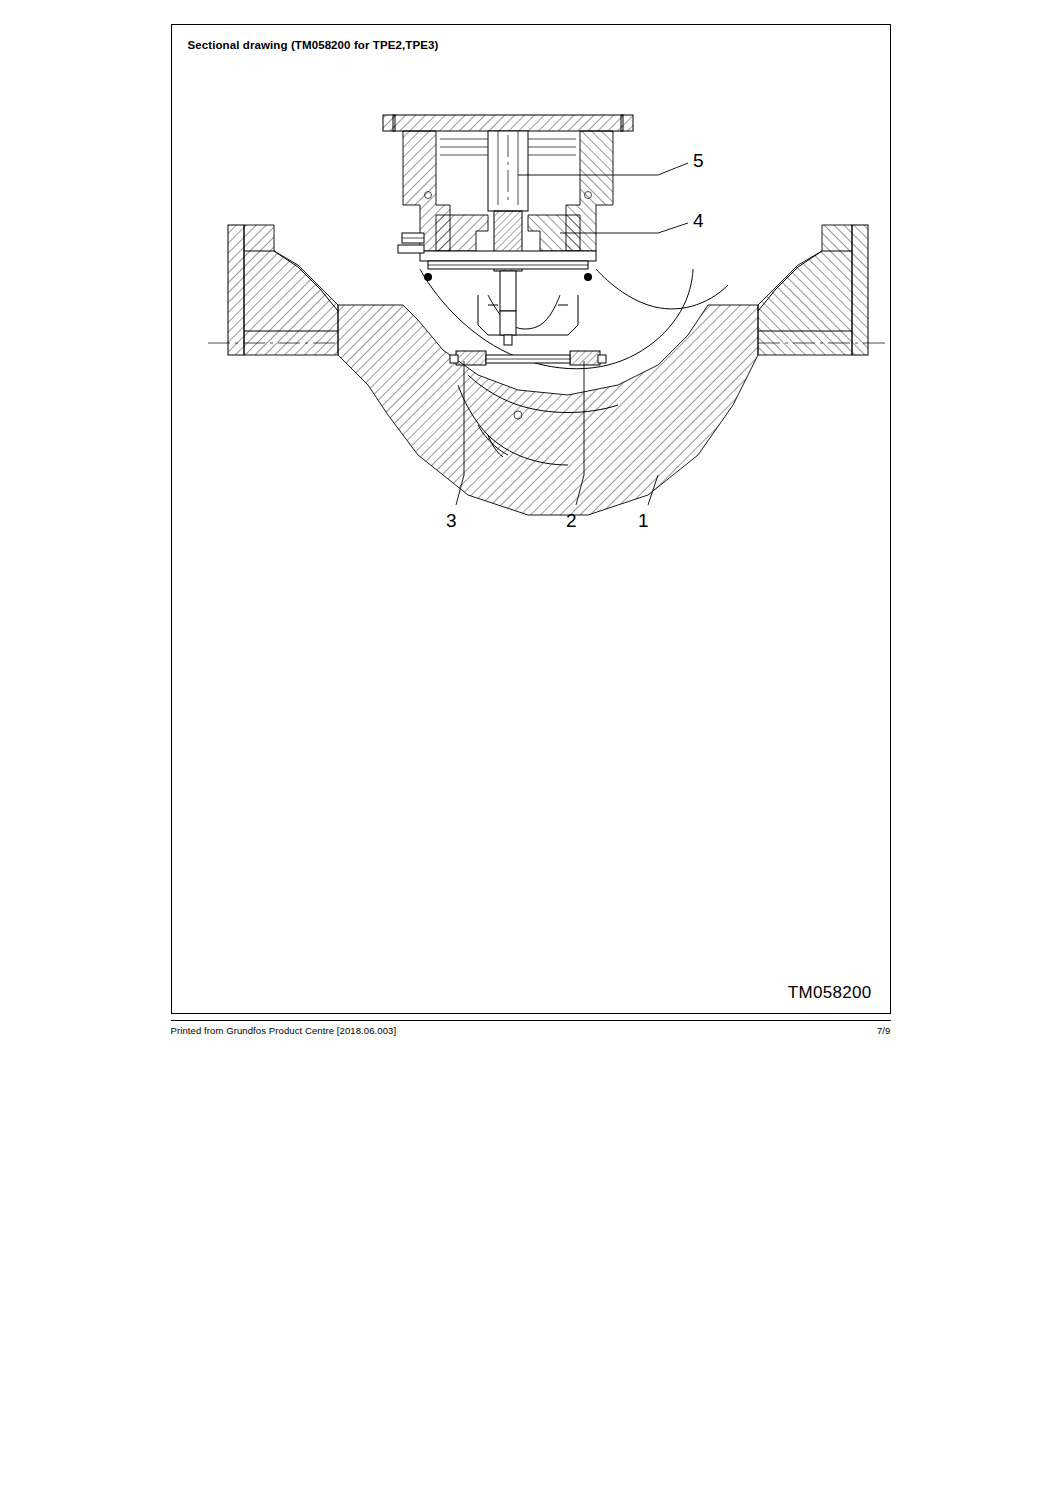Sectional drawing (TM058200 for TPE2,TPE3)
5 4 3 2 1
TM058200
Printed from Grundfos Product Centre [2018.06.003] 7/9